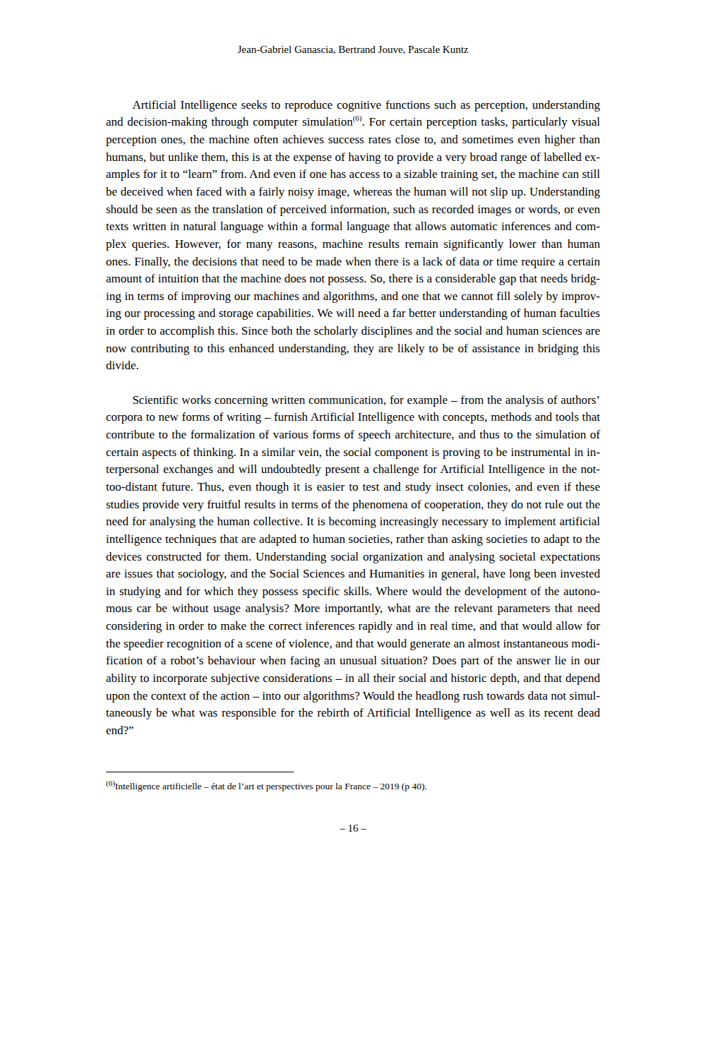Jean-Gabriel Ganascia, Bertrand Jouve, Pascale Kuntz
Artificial Intelligence seeks to reproduce cognitive functions such as perception, understanding and decision-making through computer simulation(6). For certain perception tasks, particularly visual perception ones, the machine often achieves success rates close to, and sometimes even higher than humans, but unlike them, this is at the expense of having to provide a very broad range of labelled examples for it to “learn” from. And even if one has access to a sizable training set, the machine can still be deceived when faced with a fairly noisy image, whereas the human will not slip up. Understanding should be seen as the translation of perceived information, such as recorded images or words, or even texts written in natural language within a formal language that allows automatic inferences and complex queries. However, for many reasons, machine results remain significantly lower than human ones. Finally, the decisions that need to be made when there is a lack of data or time require a certain amount of intuition that the machine does not possess. So, there is a considerable gap that needs bridging in terms of improving our machines and algorithms, and one that we cannot fill solely by improving our processing and storage capabilities. We will need a far better understanding of human faculties in order to accomplish this. Since both the scholarly disciplines and the social and human sciences are now contributing to this enhanced understanding, they are likely to be of assistance in bridging this divide.
Scientific works concerning written communication, for example – from the analysis of authors’ corpora to new forms of writing – furnish Artificial Intelligence with concepts, methods and tools that contribute to the formalization of various forms of speech architecture, and thus to the simulation of certain aspects of thinking. In a similar vein, the social component is proving to be instrumental in interpersonal exchanges and will undoubtedly present a challenge for Artificial Intelligence in the not-too-distant future. Thus, even though it is easier to test and study insect colonies, and even if these studies provide very fruitful results in terms of the phenomena of cooperation, they do not rule out the need for analysing the human collective. It is becoming increasingly necessary to implement artificial intelligence techniques that are adapted to human societies, rather than asking societies to adapt to the devices constructed for them. Understanding social organization and analysing societal expectations are issues that sociology, and the Social Sciences and Humanities in general, have long been invested in studying and for which they possess specific skills. Where would the development of the autonomous car be without usage analysis? More importantly, what are the relevant parameters that need considering in order to make the correct inferences rapidly and in real time, and that would allow for the speedier recognition of a scene of violence, and that would generate an almost instantaneous modification of a robot’s behaviour when facing an unusual situation? Does part of the answer lie in our ability to incorporate subjective considerations – in all their social and historic depth, and that depend upon the context of the action – into our algorithms? Would the headlong rush towards data not simultaneously be what was responsible for the rebirth of Artificial Intelligence as well as its recent dead end?”
(6)Intelligence artificielle – état de l’art et perspectives pour la France – 2019 (p 40).
– 16 –